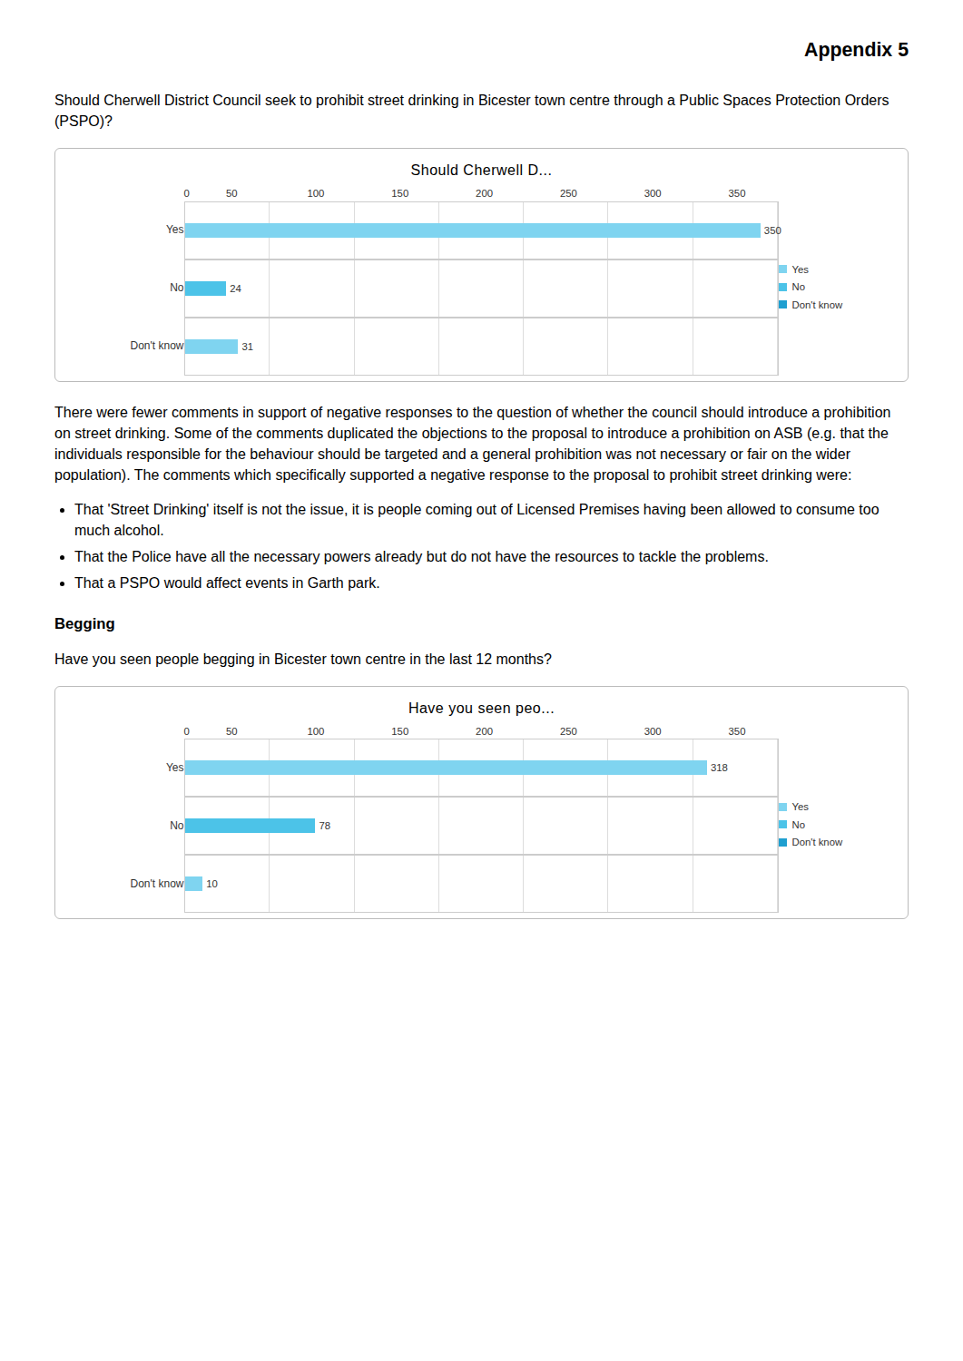Appendix 5
Should Cherwell District Council seek to prohibit street drinking in Bicester town centre through a Public Spaces Protection Orders (PSPO)?
Should Cherwell D...
| | / 0 / 50 / 100 / 150 / 200 / 250 / 300 / 350 / | |
| Yes | 350 | |
| No | 24 | Yes No Don't know |
| Don't know | 31 | |
There were fewer comments in support of negative responses to the question of whether the council should introduce a prohibition on street drinking. Some of the comments duplicated the objections to the proposal to introduce a prohibition on ASB (e.g. that the individuals responsible for the behaviour should be targeted and a general prohibition was not necessary or fair on the wider population). The comments which specifically supported a negative response to the proposal to prohibit street drinking were:
That 'Street Drinking' itself is not the issue, it is people coming out of Licensed Premises having been allowed to consume too much alcohol.
That the Police have all the necessary powers already but do not have the resources to tackle the problems.
That a PSPO would affect events in Garth park.
Begging
Have you seen people begging in Bicester town centre in the last 12 months?
Have you seen peo...
| | / 0 / 50 / 100 / 150 / 200 / 250 / 300 / 350 / | |
| Yes | 318 | |
| No | 78 | Yes No Don't know |
| Don't know | 10 | |